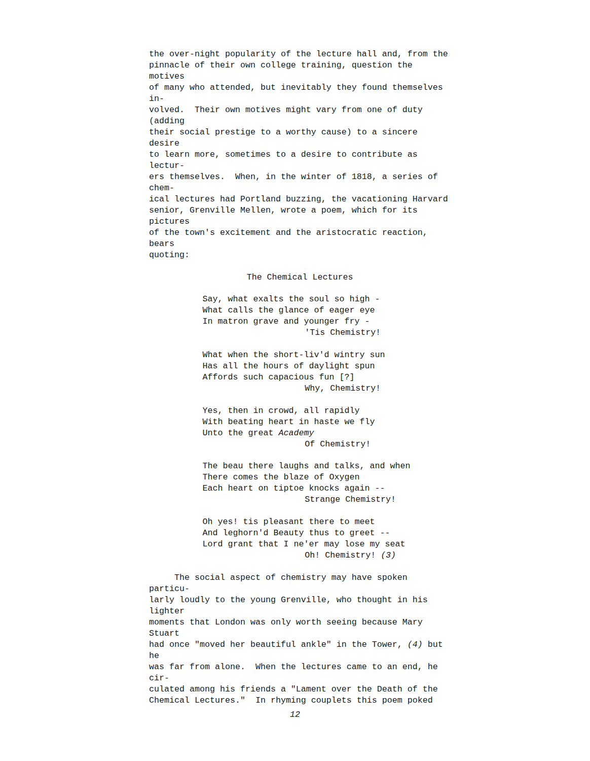the over-night popularity of the lecture hall and, from the pinnacle of their own college training, question the motives of many who attended, but inevitably they found themselves in- volved. Their own motives might vary from one of duty (adding their social prestige to a worthy cause) to a sincere desire to learn more, sometimes to a desire to contribute as lectur- ers themselves. When, in the winter of 1818, a series of chem- ical lectures had Portland buzzing, the vacationing Harvard senior, Grenville Mellen, wrote a poem, which for its pictures of the town's excitement and the aristocratic reaction, bears quoting:
The Chemical Lectures
Say, what exalts the soul so high - What calls the glance of eager eye In matron grave and younger fry -'Tis Chemistry!
What when the short-liv'd wintry sun Has all the hours of daylight spun Affords such capacious fun [?]Why, Chemistry!
Yes, then in crowd, all rapidly With beating heart in haste we fly Unto the great Academy Of Chemistry!
The beau there laughs and talks, and when There comes the blaze of Oxygen Each heart on tiptoe knocks again --Strange Chemistry!
Oh yes! tis pleasant there to meet And leghorn'd Beauty thus to greet -- Lord grant that I ne'er may lose my seatOh! Chemistry! (3)
The social aspect of chemistry may have spoken particu- larly loudly to the young Grenville, who thought in his lighter moments that London was only worth seeing because Mary Stuart had once "moved her beautiful ankle" in the Tower, (4) but he was far from alone. When the lectures came to an end, he cir- culated among his friends a "Lament over the Death of the Chemical Lectures." In rhyming couplets this poem poked
12